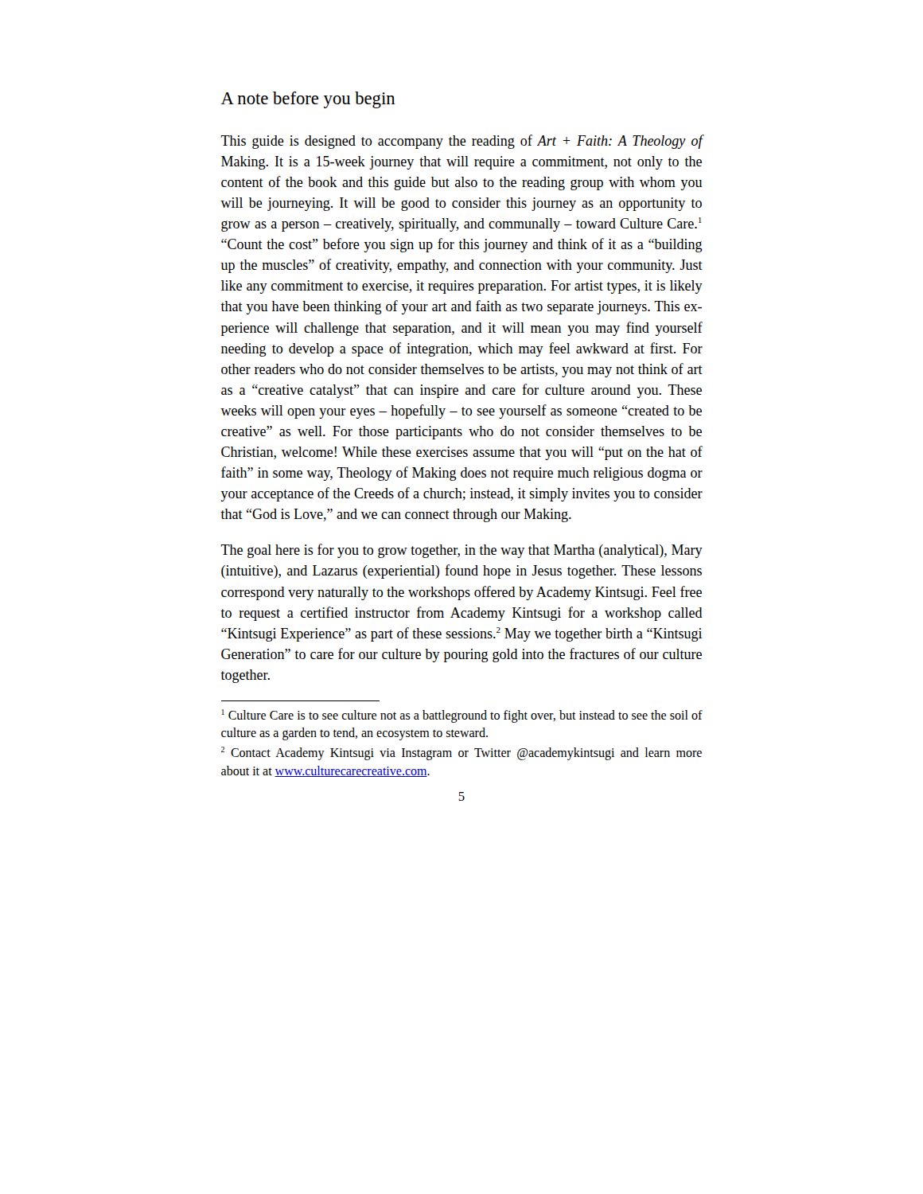A note before you begin
This guide is designed to accompany the reading of Art + Faith: A Theology of Making. It is a 15-week journey that will require a commitment, not only to the content of the book and this guide but also to the reading group with whom you will be journeying. It will be good to consider this journey as an opportunity to grow as a person – creatively, spiritually, and communally – toward Culture Care.1 “Count the cost” before you sign up for this journey and think of it as a “building up the muscles” of creativity, empathy, and connection with your community. Just like any commitment to exercise, it requires preparation. For artist types, it is likely that you have been thinking of your art and faith as two separate journeys. This experience will challenge that separation, and it will mean you may find yourself needing to develop a space of integration, which may feel awkward at first. For other readers who do not consider themselves to be artists, you may not think of art as a “creative catalyst” that can inspire and care for culture around you. These weeks will open your eyes – hopefully – to see yourself as someone “created to be creative” as well. For those participants who do not consider themselves to be Christian, welcome! While these exercises assume that you will “put on the hat of faith” in some way, Theology of Making does not require much religious dogma or your acceptance of the Creeds of a church; instead, it simply invites you to consider that “God is Love,” and we can connect through our Making.
The goal here is for you to grow together, in the way that Martha (analytical), Mary (intuitive), and Lazarus (experiential) found hope in Jesus together. These lessons correspond very naturally to the workshops offered by Academy Kintsugi. Feel free to request a certified instructor from Academy Kintsugi for a workshop called “Kintsugi Experience” as part of these sessions.2 May we together birth a “Kintsugi Generation” to care for our culture by pouring gold into the fractures of our culture together.
1 Culture Care is to see culture not as a battleground to fight over, but instead to see the soil of culture as a garden to tend, an ecosystem to steward.
2 Contact Academy Kintsugi via Instagram or Twitter @academykintsugi and learn more about it at www.culturecarecreative.com.
5